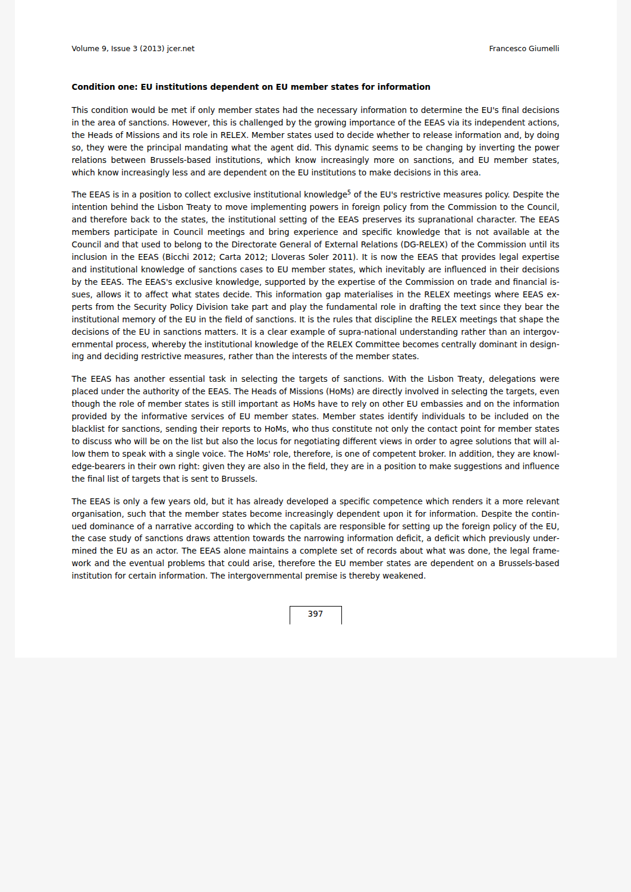Volume 9, Issue 3 (2013) jcer.net Francesco Giumelli
Condition one: EU institutions dependent on EU member states for information
This condition would be met if only member states had the necessary information to determine the EU's final decisions in the area of sanctions. However, this is challenged by the growing importance of the EEAS via its independent actions, the Heads of Missions and its role in RELEX. Member states used to decide whether to release information and, by doing so, they were the principal mandating what the agent did. This dynamic seems to be changing by inverting the power relations between Brussels-based institutions, which know increasingly more on sanctions, and EU member states, which know increasingly less and are dependent on the EU institutions to make decisions in this area.
The EEAS is in a position to collect exclusive institutional knowledge5 of the EU's restrictive measures policy. Despite the intention behind the Lisbon Treaty to move implementing powers in foreign policy from the Commission to the Council, and therefore back to the states, the institutional setting of the EEAS preserves its supranational character. The EEAS members participate in Council meetings and bring experience and specific knowledge that is not available at the Council and that used to belong to the Directorate General of External Relations (DG-RELEX) of the Commission until its inclusion in the EEAS (Bicchi 2012; Carta 2012; Lloveras Soler 2011). It is now the EEAS that provides legal expertise and institutional knowledge of sanctions cases to EU member states, which inevitably are influenced in their decisions by the EEAS. The EEAS's exclusive knowledge, supported by the expertise of the Commission on trade and financial issues, allows it to affect what states decide. This information gap materialises in the RELEX meetings where EEAS experts from the Security Policy Division take part and play the fundamental role in drafting the text since they bear the institutional memory of the EU in the field of sanctions. It is the rules that discipline the RELEX meetings that shape the decisions of the EU in sanctions matters. It is a clear example of supra-national understanding rather than an intergovernmental process, whereby the institutional knowledge of the RELEX Committee becomes centrally dominant in designing and deciding restrictive measures, rather than the interests of the member states.
The EEAS has another essential task in selecting the targets of sanctions. With the Lisbon Treaty, delegations were placed under the authority of the EEAS. The Heads of Missions (HoMs) are directly involved in selecting the targets, even though the role of member states is still important as HoMs have to rely on other EU embassies and on the information provided by the informative services of EU member states. Member states identify individuals to be included on the blacklist for sanctions, sending their reports to HoMs, who thus constitute not only the contact point for member states to discuss who will be on the list but also the locus for negotiating different views in order to agree solutions that will allow them to speak with a single voice. The HoMs' role, therefore, is one of competent broker. In addition, they are knowledge-bearers in their own right: given they are also in the field, they are in a position to make suggestions and influence the final list of targets that is sent to Brussels.
The EEAS is only a few years old, but it has already developed a specific competence which renders it a more relevant organisation, such that the member states become increasingly dependent upon it for information. Despite the continued dominance of a narrative according to which the capitals are responsible for setting up the foreign policy of the EU, the case study of sanctions draws attention towards the narrowing information deficit, a deficit which previously undermined the EU as an actor. The EEAS alone maintains a complete set of records about what was done, the legal framework and the eventual problems that could arise, therefore the EU member states are dependent on a Brussels-based institution for certain information. The intergovernmental premise is thereby weakened.
397